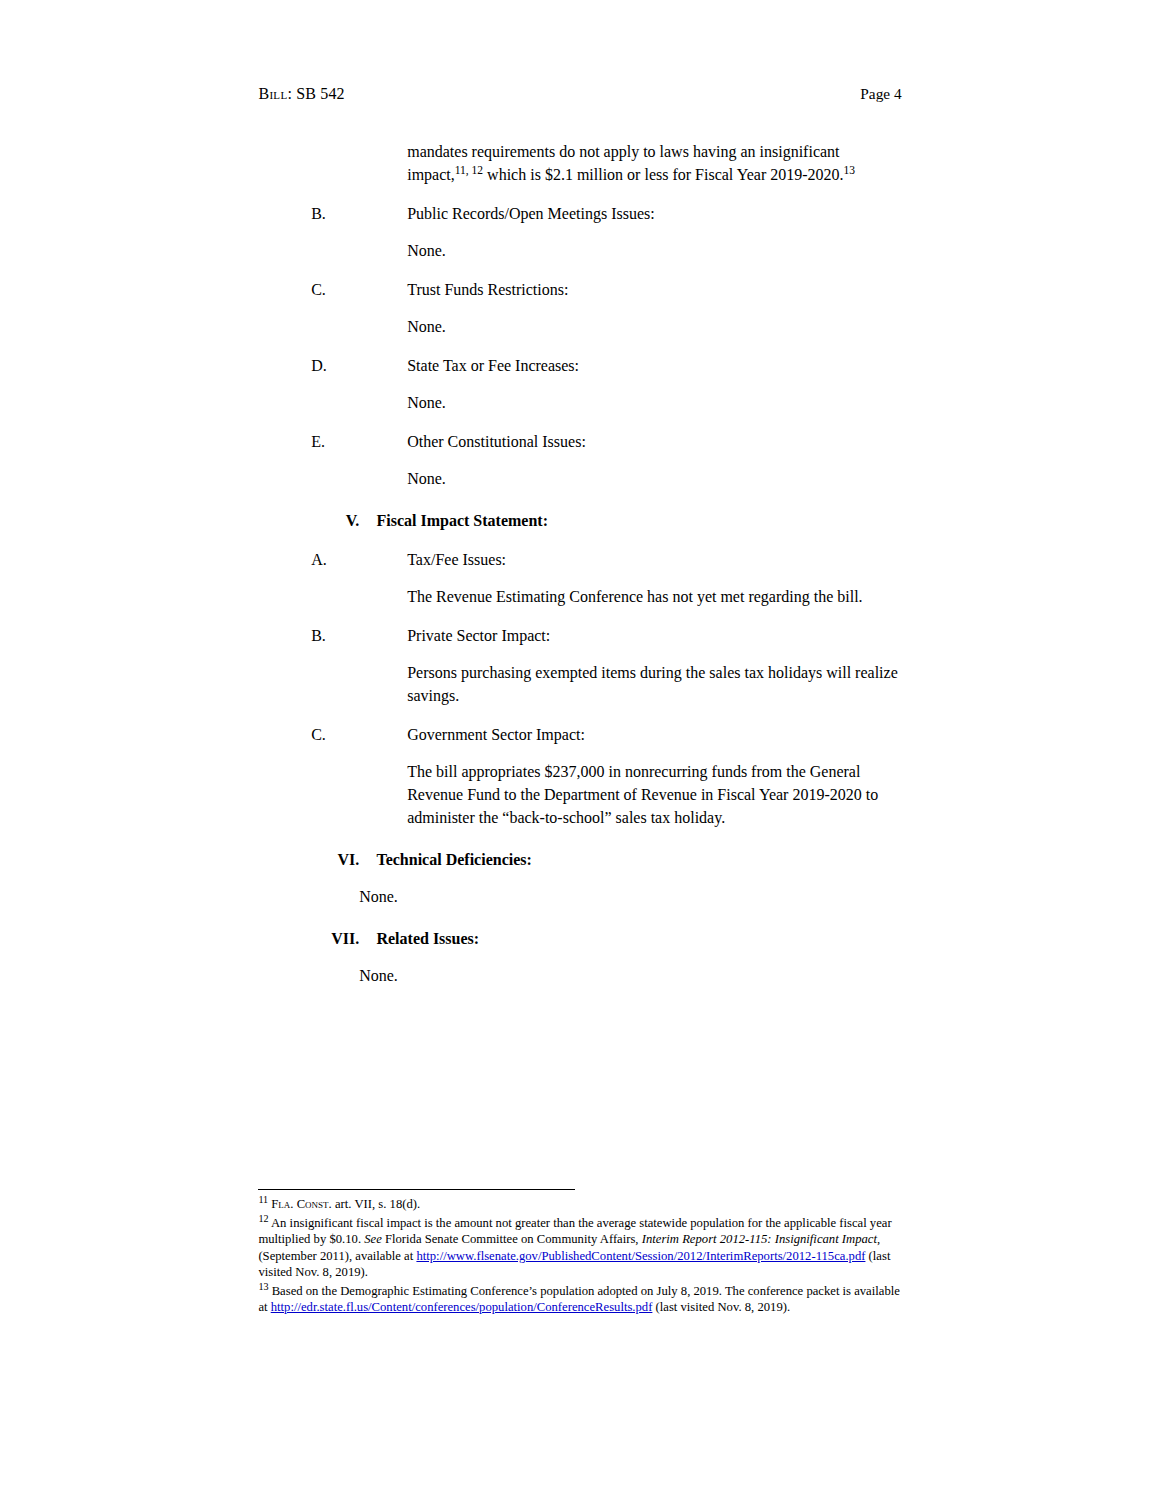Bill: SB 542
Page 4
mandates requirements do not apply to laws having an insignificant impact,11, 12 which is $2.1 million or less for Fiscal Year 2019-2020.13
B.
Public Records/Open Meetings Issues:
None.
C.
Trust Funds Restrictions:
None.
D.
State Tax or Fee Increases:
None.
E.
Other Constitutional Issues:
None.
V.
Fiscal Impact Statement:
A.
Tax/Fee Issues:
The Revenue Estimating Conference has not yet met regarding the bill.
B.
Private Sector Impact:
Persons purchasing exempted items during the sales tax holidays will realize savings.
C.
Government Sector Impact:
The bill appropriates $237,000 in nonrecurring funds from the General Revenue Fund to the Department of Revenue in Fiscal Year 2019-2020 to administer the “back-to-school” sales tax holiday.
VI.
Technical Deficiencies:
None.
VII.
Related Issues:
None.
11 Fla. Const. art. VII, s. 18(d).
12 An insignificant fiscal impact is the amount not greater than the average statewide population for the applicable fiscal year multiplied by $0.10. See Florida Senate Committee on Community Affairs, Interim Report 2012-115: Insignificant Impact, (September 2011), available at http://www.flsenate.gov/PublishedContent/Session/2012/InterimReports/2012-115ca.pdf (last visited Nov. 8, 2019).
13 Based on the Demographic Estimating Conference’s population adopted on July 8, 2019. The conference packet is available at http://edr.state.fl.us/Content/conferences/population/ConferenceResults.pdf (last visited Nov. 8, 2019).